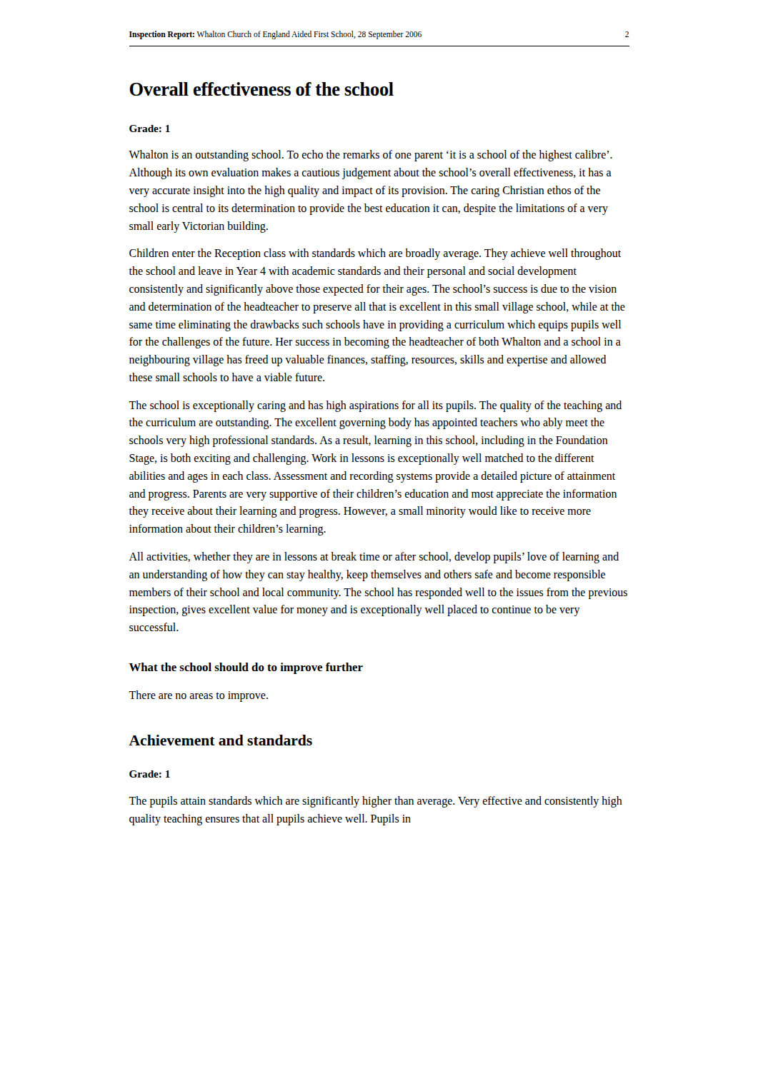Inspection Report: Whalton Church of England Aided First School, 28 September 2006
2
Overall effectiveness of the school
Grade: 1
Whalton is an outstanding school. To echo the remarks of one parent ‘it is a school of the highest calibre’. Although its own evaluation makes a cautious judgement about the school’s overall effectiveness, it has a very accurate insight into the high quality and impact of its provision. The caring Christian ethos of the school is central to its determination to provide the best education it can, despite the limitations of a very small early Victorian building.
Children enter the Reception class with standards which are broadly average. They achieve well throughout the school and leave in Year 4 with academic standards and their personal and social development consistently and significantly above those expected for their ages. The school’s success is due to the vision and determination of the headteacher to preserve all that is excellent in this small village school, while at the same time eliminating the drawbacks such schools have in providing a curriculum which equips pupils well for the challenges of the future. Her success in becoming the headteacher of both Whalton and a school in a neighbouring village has freed up valuable finances, staffing, resources, skills and expertise and allowed these small schools to have a viable future.
The school is exceptionally caring and has high aspirations for all its pupils. The quality of the teaching and the curriculum are outstanding. The excellent governing body has appointed teachers who ably meet the schools very high professional standards. As a result, learning in this school, including in the Foundation Stage, is both exciting and challenging. Work in lessons is exceptionally well matched to the different abilities and ages in each class. Assessment and recording systems provide a detailed picture of attainment and progress. Parents are very supportive of their children’s education and most appreciate the information they receive about their learning and progress. However, a small minority would like to receive more information about their children’s learning.
All activities, whether they are in lessons at break time or after school, develop pupils’ love of learning and an understanding of how they can stay healthy, keep themselves and others safe and become responsible members of their school and local community. The school has responded well to the issues from the previous inspection, gives excellent value for money and is exceptionally well placed to continue to be very successful.
What the school should do to improve further
There are no areas to improve.
Achievement and standards
Grade: 1
The pupils attain standards which are significantly higher than average. Very effective and consistently high quality teaching ensures that all pupils achieve well. Pupils in